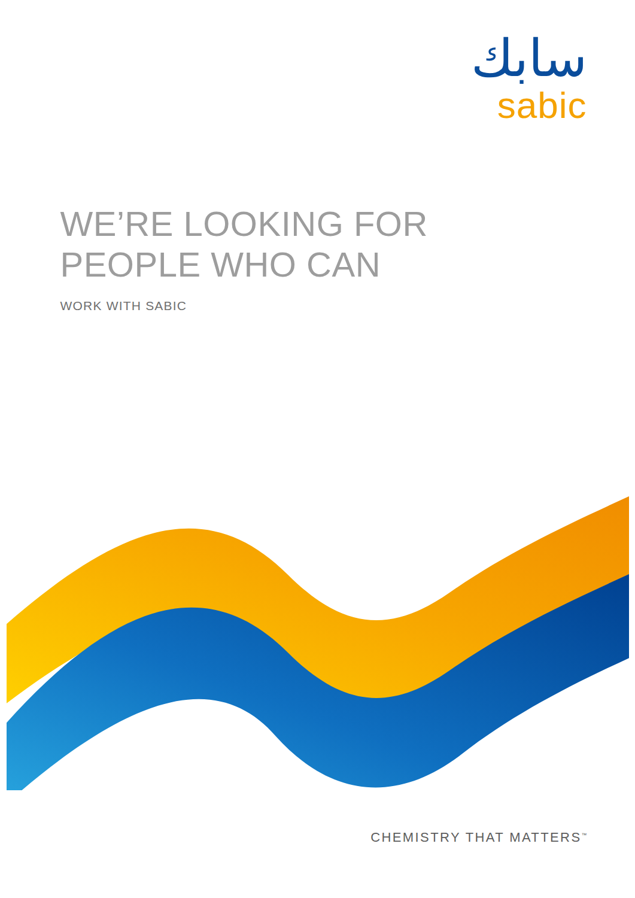سابك sabic
We’re looking for
people who can
Work with SABIC
Chemistry that matters™